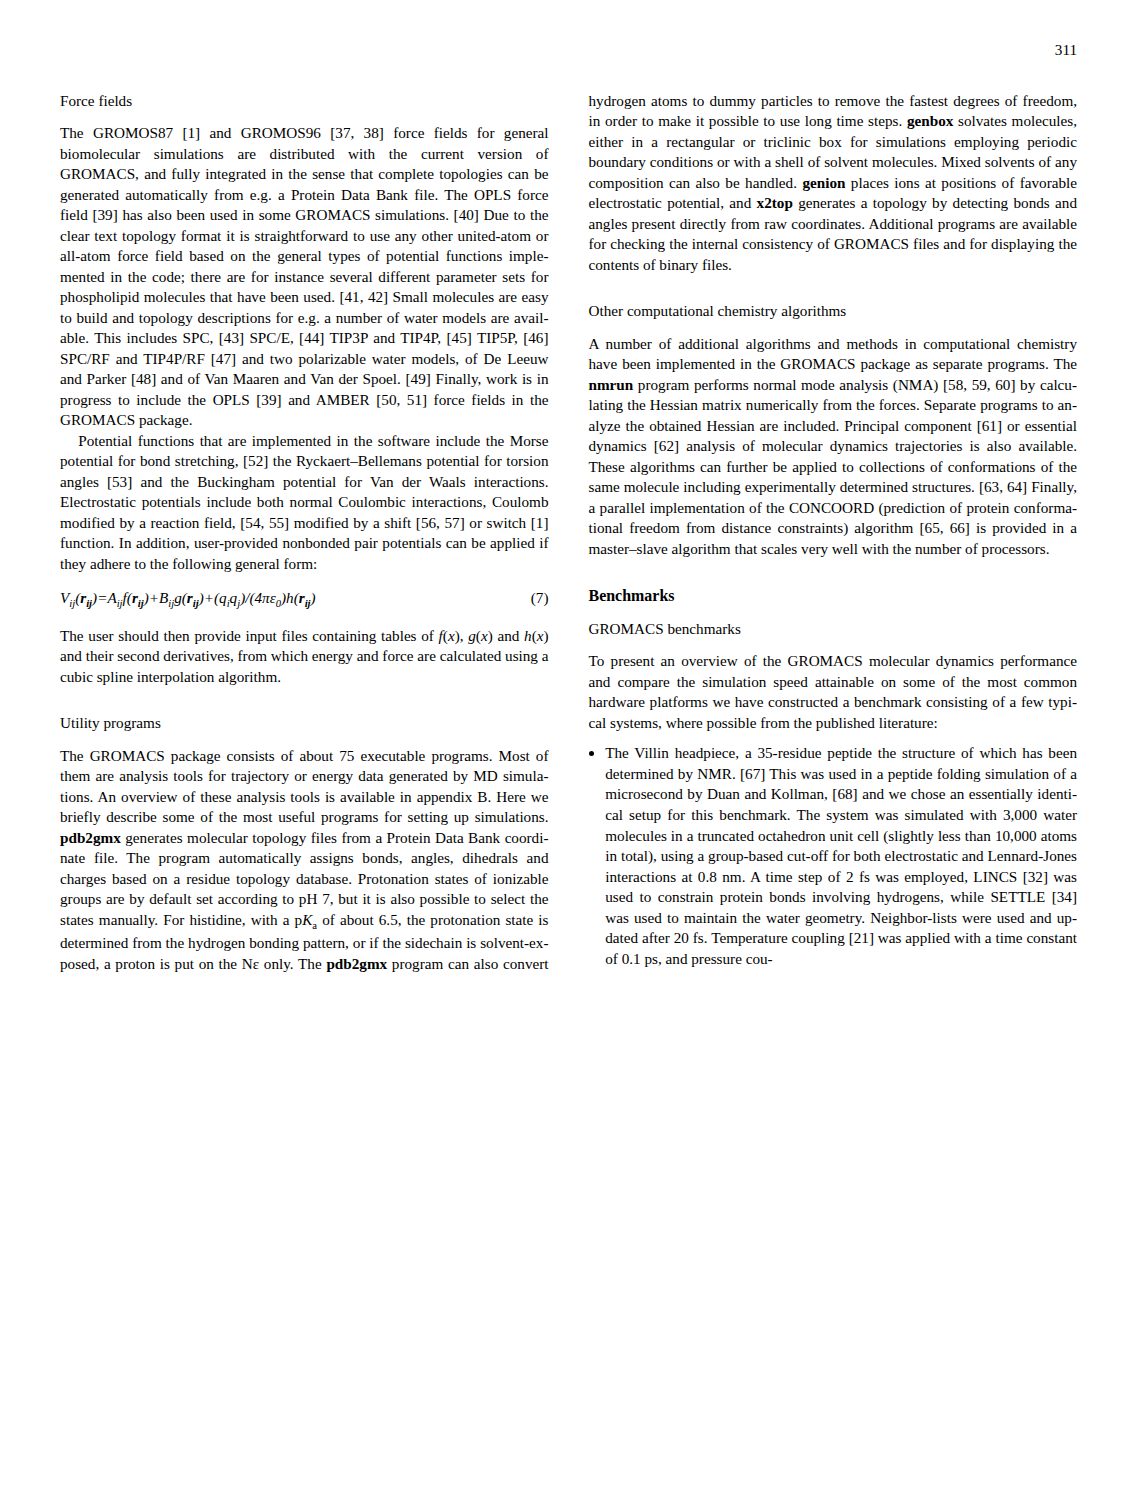311
Force fields
The GROMOS87 [1] and GROMOS96 [37, 38] force fields for general biomolecular simulations are distributed with the current version of GROMACS, and fully integrated in the sense that complete topologies can be generated automatically from e.g. a Protein Data Bank file. The OPLS force field [39] has also been used in some GROMACS simulations. [40] Due to the clear text topology format it is straightforward to use any other united-atom or all-atom force field based on the general types of potential functions implemented in the code; there are for instance several different parameter sets for phospholipid molecules that have been used. [41, 42] Small molecules are easy to build and topology descriptions for e.g. a number of water models are available. This includes SPC, [43] SPC/E, [44] TIP3P and TIP4P, [45] TIP5P, [46] SPC/RF and TIP4P/RF [47] and two polarizable water models, of De Leeuw and Parker [48] and of Van Maaren and Van der Spoel. [49] Finally, work is in progress to include the OPLS [39] and AMBER [50, 51] force fields in the GROMACS package.
Potential functions that are implemented in the software include the Morse potential for bond stretching, [52] the Ryckaert–Bellemans potential for torsion angles [53] and the Buckingham potential for Van der Waals interactions. Electrostatic potentials include both normal Coulombic interactions, Coulomb modified by a reaction field, [54, 55] modified by a shift [56, 57] or switch [1] function. In addition, user-provided nonbonded pair potentials can be applied if they adhere to the following general form:
Vij(rij)=Aijf(rij)+Bijg(rij)+(qiqj)/(4πε0)h(rij) (7)
The user should then provide input files containing tables of f(x), g(x) and h(x) and their second derivatives, from which energy and force are calculated using a cubic spline interpolation algorithm.
Utility programs
The GROMACS package consists of about 75 executable programs. Most of them are analysis tools for trajectory or energy data generated by MD simulations. An overview of these analysis tools is available in appendix B. Here we briefly describe some of the most useful programs for setting up simulations. pdb2gmx generates molecular topology files from a Protein Data Bank coordinate file. The program automatically assigns bonds, angles, dihedrals and charges based on a residue topology database. Protonation states of ionizable groups are by default set according to pH 7, but it is also possible to select the states manually. For histidine, with a pKa of about 6.5, the protonation state is determined from the hydrogen bonding pattern, or if the sidechain is solvent-exposed, a proton is put on the Nε only. The pdb2gmx program can also convert hydrogen atoms to dummy particles to remove the fastest degrees of freedom, in order to make it possible to use long time steps. genbox solvates molecules, either in a rectangular or triclinic box for simulations employing periodic boundary conditions or with a shell of solvent molecules. Mixed solvents of any composition can also be handled. genion places ions at positions of favorable electrostatic potential, and x2top generates a topology by detecting bonds and angles present directly from raw coordinates. Additional programs are available for checking the internal consistency of GROMACS files and for displaying the contents of binary files.
Other computational chemistry algorithms
A number of additional algorithms and methods in computational chemistry have been implemented in the GROMACS package as separate programs. The nmrun program performs normal mode analysis (NMA) [58, 59, 60] by calculating the Hessian matrix numerically from the forces. Separate programs to analyze the obtained Hessian are included. Principal component [61] or essential dynamics [62] analysis of molecular dynamics trajectories is also available. These algorithms can further be applied to collections of conformations of the same molecule including experimentally determined structures. [63, 64] Finally, a parallel implementation of the CONCOORD (prediction of protein conformational freedom from distance constraints) algorithm [65, 66] is provided in a master–slave algorithm that scales very well with the number of processors.
Benchmarks
GROMACS benchmarks
To present an overview of the GROMACS molecular dynamics performance and compare the simulation speed attainable on some of the most common hardware platforms we have constructed a benchmark consisting of a few typical systems, where possible from the published literature:
The Villin headpiece, a 35-residue peptide the structure of which has been determined by NMR. [67] This was used in a peptide folding simulation of a microsecond by Duan and Kollman, [68] and we chose an essentially identical setup for this benchmark. The system was simulated with 3,000 water molecules in a truncated octahedron unit cell (slightly less than 10,000 atoms in total), using a group-based cut-off for both electrostatic and Lennard-Jones interactions at 0.8 nm. A time step of 2 fs was employed, LINCS [32] was used to constrain protein bonds involving hydrogens, while SETTLE [34] was used to maintain the water geometry. Neighbor-lists were used and updated after 20 fs. Temperature coupling [21] was applied with a time constant of 0.1 ps, and pressure cou-